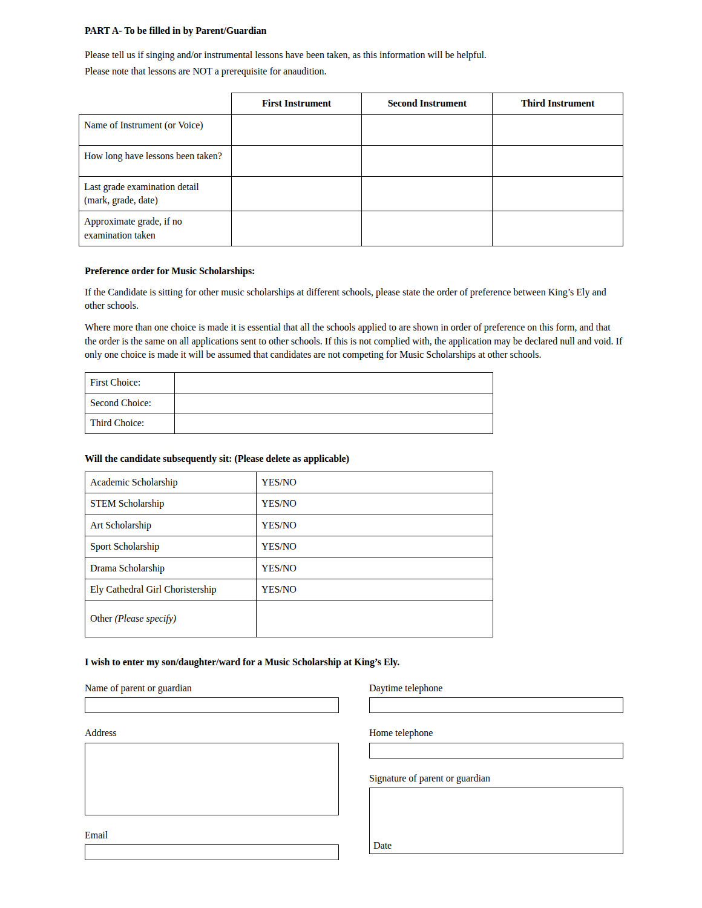PART A- To be filled in by Parent/Guardian
Please tell us if singing and/or instrumental lessons have been taken, as this information will be helpful.
Please note that lessons are NOT a prerequisite for anaudition.
| | First Instrument | Second Instrument | Third Instrument |
| --- | --- | --- | --- |
| Name of Instrument (or Voice) | | | |
| How long have lessons been taken? | | | |
| Last grade examination detail (mark, grade, date) | | | |
| Approximate grade, if no examination taken | | | |
Preference order for Music Scholarships:
If the Candidate is sitting for other music scholarships at different schools, please state the order of preference between King’s Ely and other schools.
Where more than one choice is made it is essential that all the schools applied to are shown in order of preference on this form, and that the order is the same on all applications sent to other schools. If this is not complied with, the application may be declared null and void. If only one choice is made it will be assumed that candidates are not competing for Music Scholarships at other schools.
| First Choice: | |
| Second Choice: | |
| Third Choice: | |
Will the candidate subsequently sit: (Please delete as applicable)
| Academic Scholarship | YES/NO |
| STEM Scholarship | YES/NO |
| Art Scholarship | YES/NO |
| Sport Scholarship | YES/NO |
| Drama Scholarship | YES/NO |
| Ely Cathedral Girl Choristership | YES/NO |
| Other (Please specify) | |
I wish to enter my son/daughter/ward for a Music Scholarship at King’s Ely.
Name of parent or guardian
Address
Email
Daytime telephone
Home telephone
Signature of parent or guardian
Date